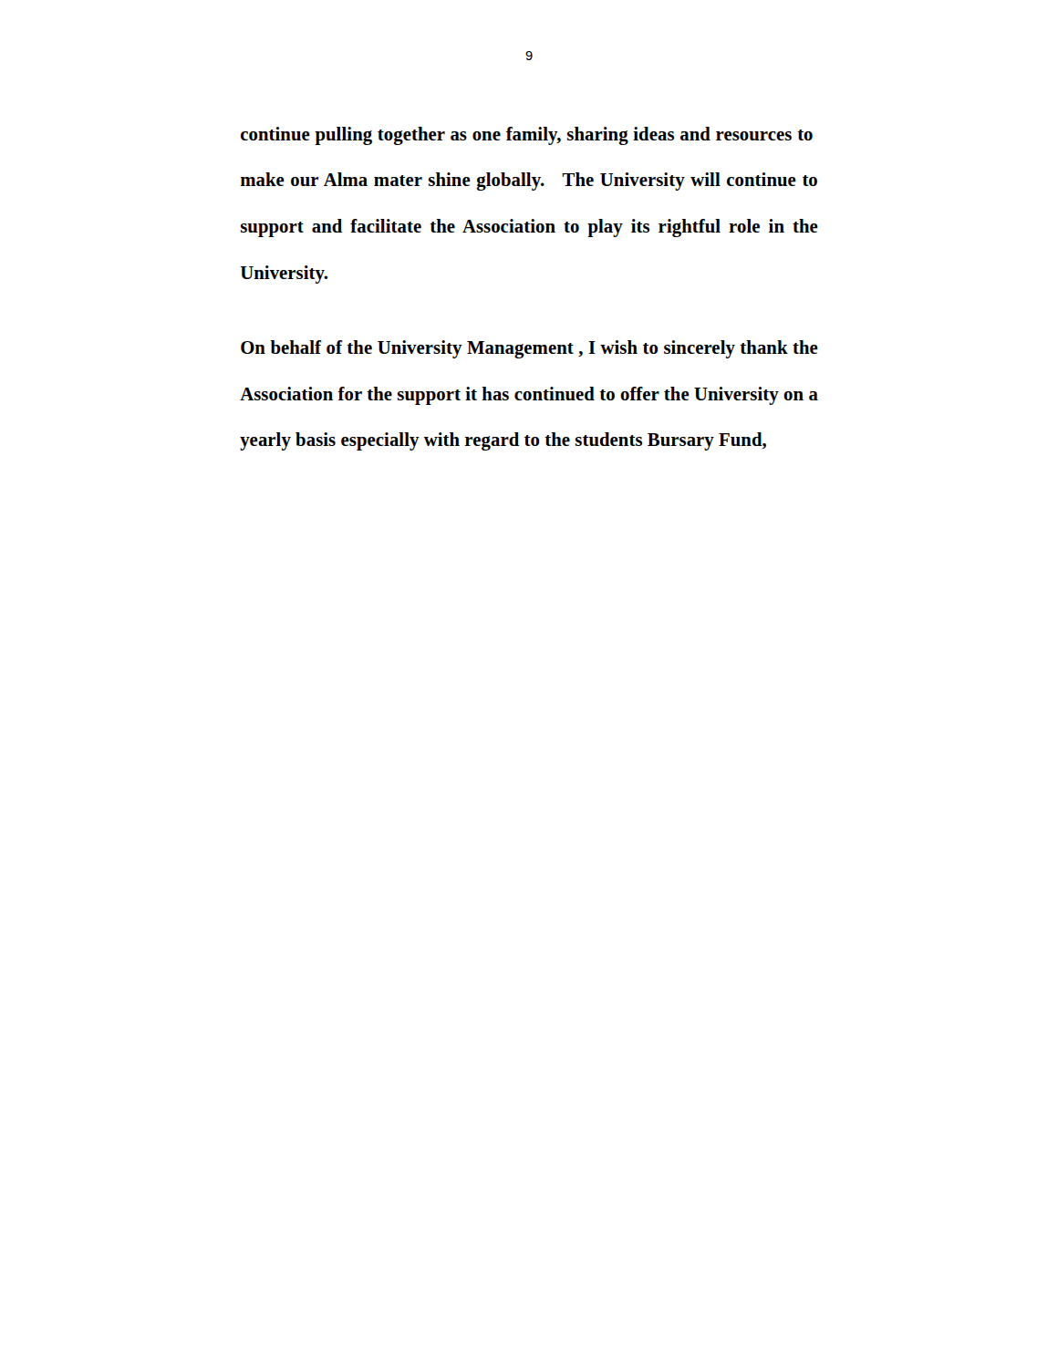9
continue pulling together as one family, sharing ideas and resources to make our Alma mater shine globally. The University will continue to support and facilitate the Association to play its rightful role in the University.
On behalf of the University Management , I wish to sincerely thank the Association for the support it has continued to offer the University on a yearly basis especially with regard to the students Bursary Fund,